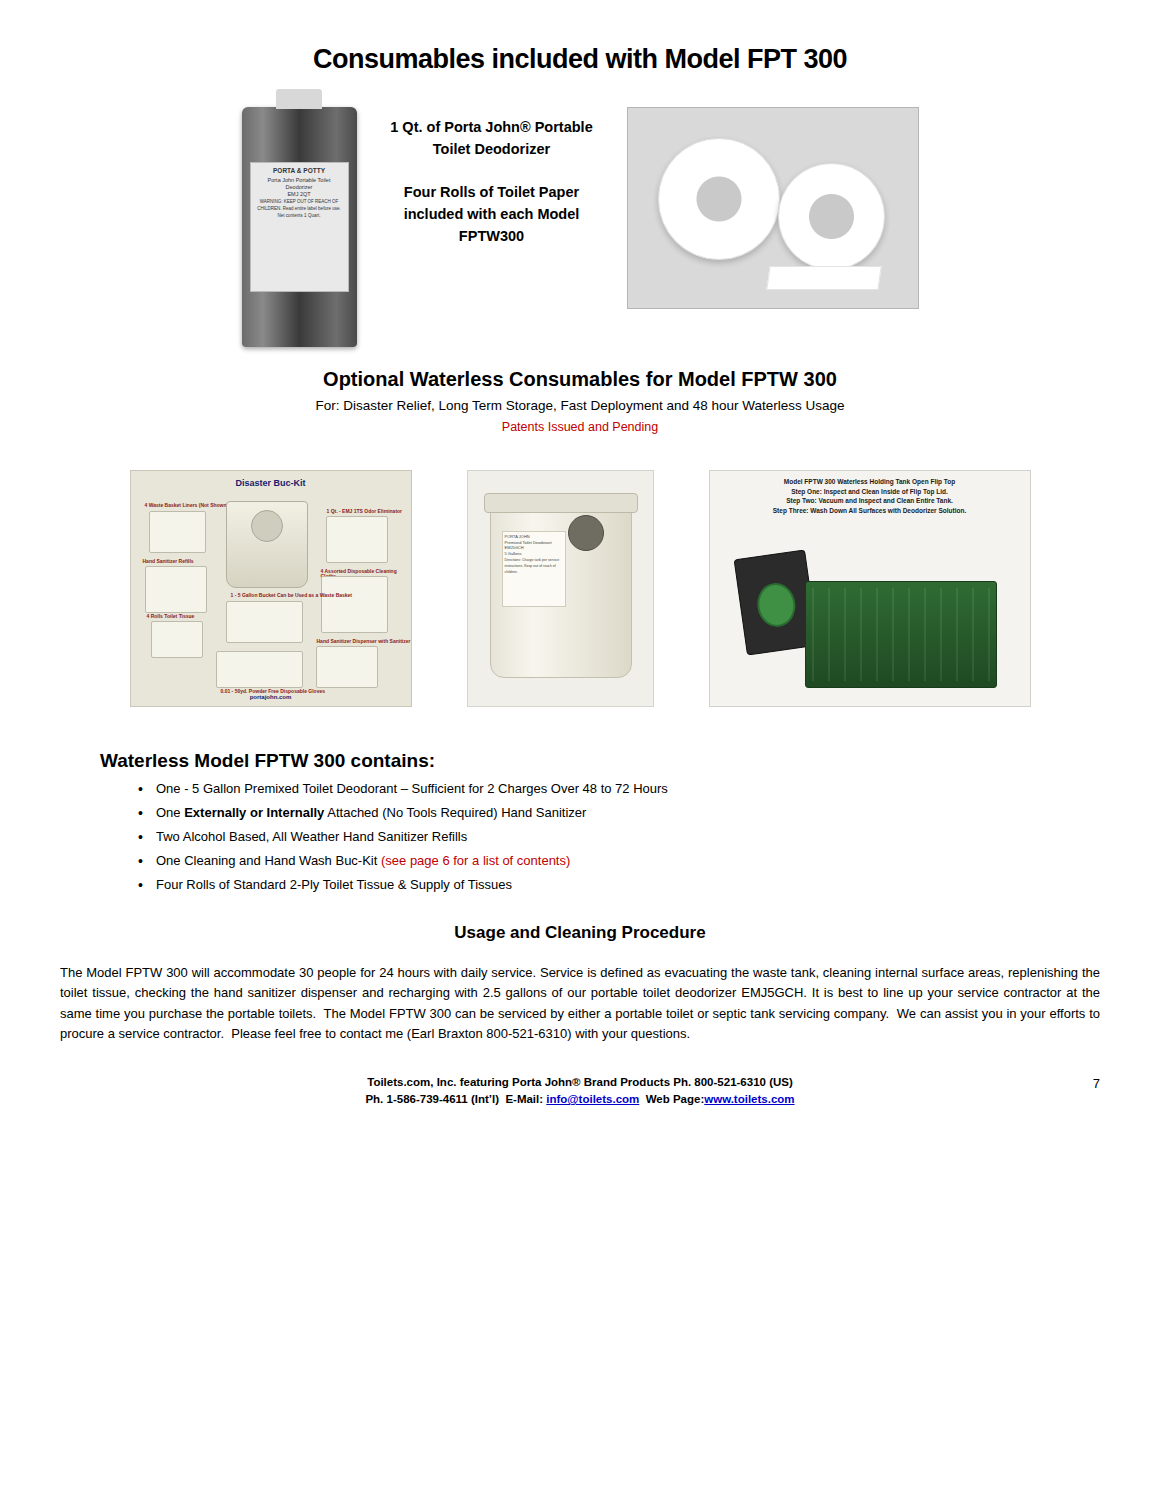Consumables included with Model FPT 300
PORTA & POTTY Porta John Portable Toilet Deodorizer
EMJ 2QT
WARNING: KEEP OUT OF REACH OF CHILDREN. Read entire label before use. Net contents 1 Quart.
1 Qt. of Porta John® Portable Toilet Deodorizer
Four Rolls of Toilet Paper included with each Model FPTW300
Optional Waterless Consumables for Model FPTW 300
For: Disaster Relief, Long Term Storage, Fast Deployment and 48 hour Waterless Usage
Patents Issued and Pending
Disaster Buc-Kit
4 Waste Basket Liners (Not Shown)
Hand Sanitizer Refills
4 Rolls Toilet Tissue
1 Qt. - EMJ 1TS Odor Eliminator
4 Assorted Disposable Cleaning Cloths
Hand Sanitizer Dispenser with Sanitizer
1 - 5 Gallon Bucket Can be Used as a Waste Basket
0.01 - 50yd. Powder Free Disposable Gloves
portajohn.com
PORTA JOHN
Premixed Toilet Deodorant
EMJ5GCH
5 Gallons
Directions: Charge tank per service instructions. Keep out of reach of children.
Model FPTW 300 Waterless Holding Tank Open Flip Top
Step One: Inspect and Clean Inside of Flip Top Lid.
Step Two: Vacuum and Inspect and Clean Entire Tank.
Step Three: Wash Down All Surfaces with Deodorizer Solution.
Waterless Model FPTW 300 contains:
One - 5 Gallon Premixed Toilet Deodorant – Sufficient for 2 Charges Over 48 to 72 Hours
One Externally or Internally Attached (No Tools Required) Hand Sanitizer
Two Alcohol Based, All Weather Hand Sanitizer Refills
One Cleaning and Hand Wash Buc-Kit (see page 6 for a list of contents)
Four Rolls of Standard 2-Ply Toilet Tissue & Supply of Tissues
Usage and Cleaning Procedure
The Model FPTW 300 will accommodate 30 people for 24 hours with daily service. Service is defined as evacuating the waste tank, cleaning internal surface areas, replenishing the toilet tissue, checking the hand sanitizer dispenser and recharging with 2.5 gallons of our portable toilet deodorizer EMJ5GCH. It is best to line up your service contractor at the same time you purchase the portable toilets. The Model FPTW 300 can be serviced by either a portable toilet or septic tank servicing company. We can assist you in your efforts to procure a service contractor. Please feel free to contact me (Earl Braxton 800-521-6310) with your questions.
7 Toilets.com, Inc. featuring Porta John® Brand Products Ph. 800-521-6310 (US)
Ph. 1-586-739-4611 (Int’l) E-Mail: info@toilets.com Web Page:www.toilets.com